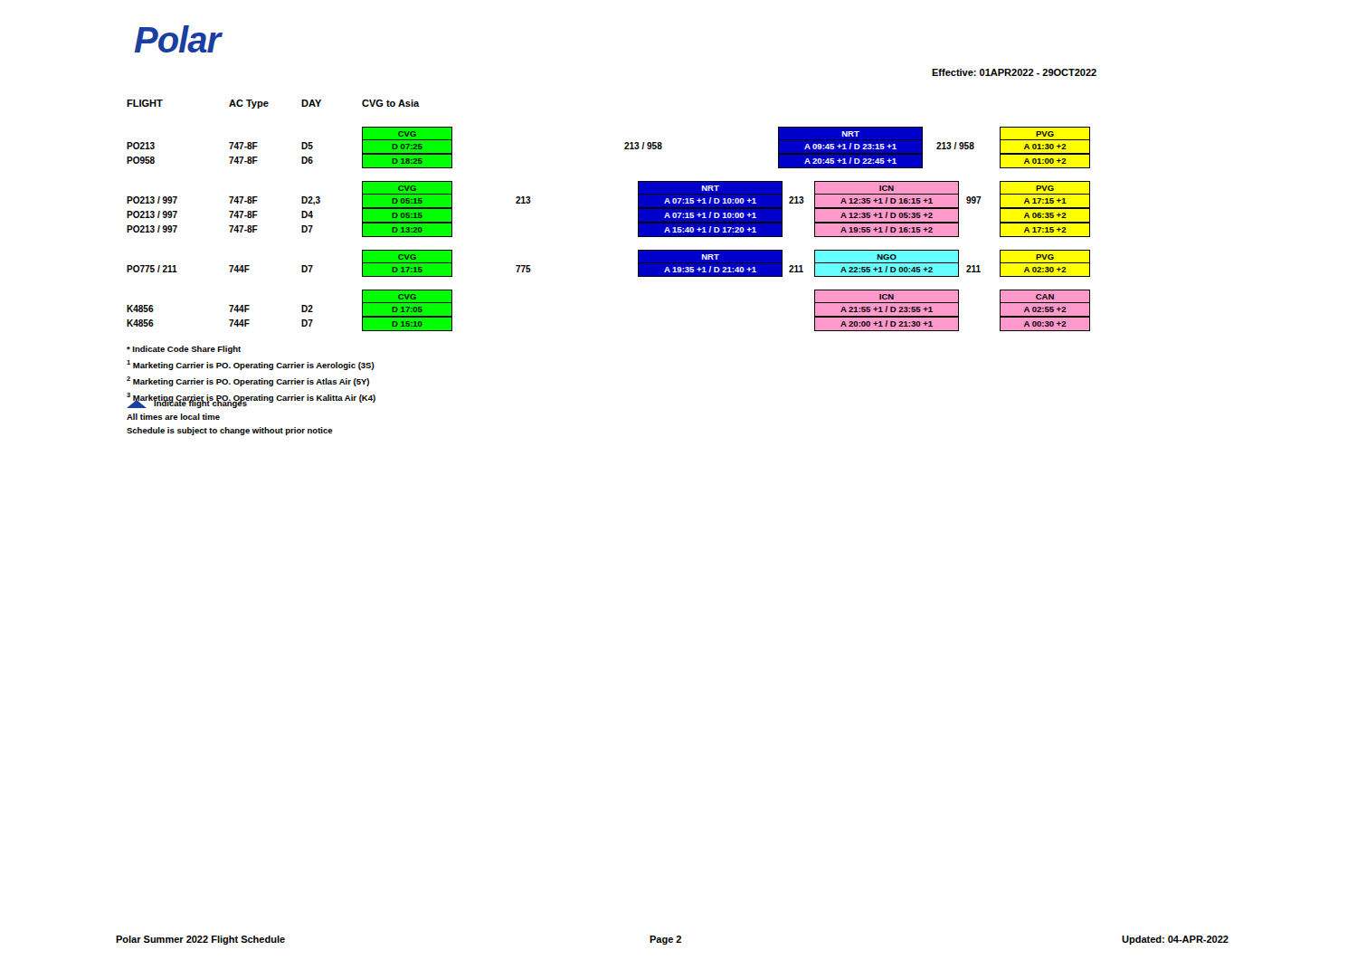Polar
Effective: 01APR2022 - 29OCT2022
FLIGHT
AC Type
DAY
CVG to Asia
CVG
NRT
PVG
PO213
747-8F
D5
D 07:25
213 / 958
A 09:45 +1 / D 23:15 +1
213 / 958
A 01:30 +2
PO958
747-8F
D6
D 18:25
A 20:45 +1 / D 22:45 +1
A 01:00 +2
CVG
NRT
ICN
PVG
PO213 / 997
747-8F
D2,3
D 05:15
213
A 07:15 +1 / D 10:00 +1
213
A 12:35 +1 / D 16:15 +1
997
A 17:15 +1
PO213 / 997
747-8F
D4
D 05:15
A 07:15 +1 / D 10:00 +1
A 12:35 +1 / D 05:35 +2
A 06:35 +2
PO213 / 997
747-8F
D7
D 13:20
A 15:40 +1 / D 17:20 +1
A 19:55 +1 / D 16:15 +2
A 17:15 +2
CVG
NRT
NGO
PVG
PO775 / 211
744F
D7
D 17:15
775
A 19:35 +1 / D 21:40 +1
211
A 22:55 +1 / D 00:45 +2
211
A 02:30 +2
CVG
ICN
CAN
K4856
744F
D2
D 17:05
A 21:55 +1 / D 23:55 +1
A 02:55 +2
K4856
744F
D7
D 15:10
A 20:00 +1 / D 21:30 +1
A 00:30 +2
* Indicate Code Share Flight
1 Marketing Carrier is PO. Operating Carrier is Aerologic (3S)
2 Marketing Carrier is PO. Operating Carrier is Atlas Air (5Y)
3 Marketing Carrier is PO. Operating Carrier is Kalitta Air (K4)
Indicate flight changes
All times are local time
Schedule is subject to change without prior notice
Polar Summer 2022 Flight Schedule Page 2 Updated: 04-APR-2022